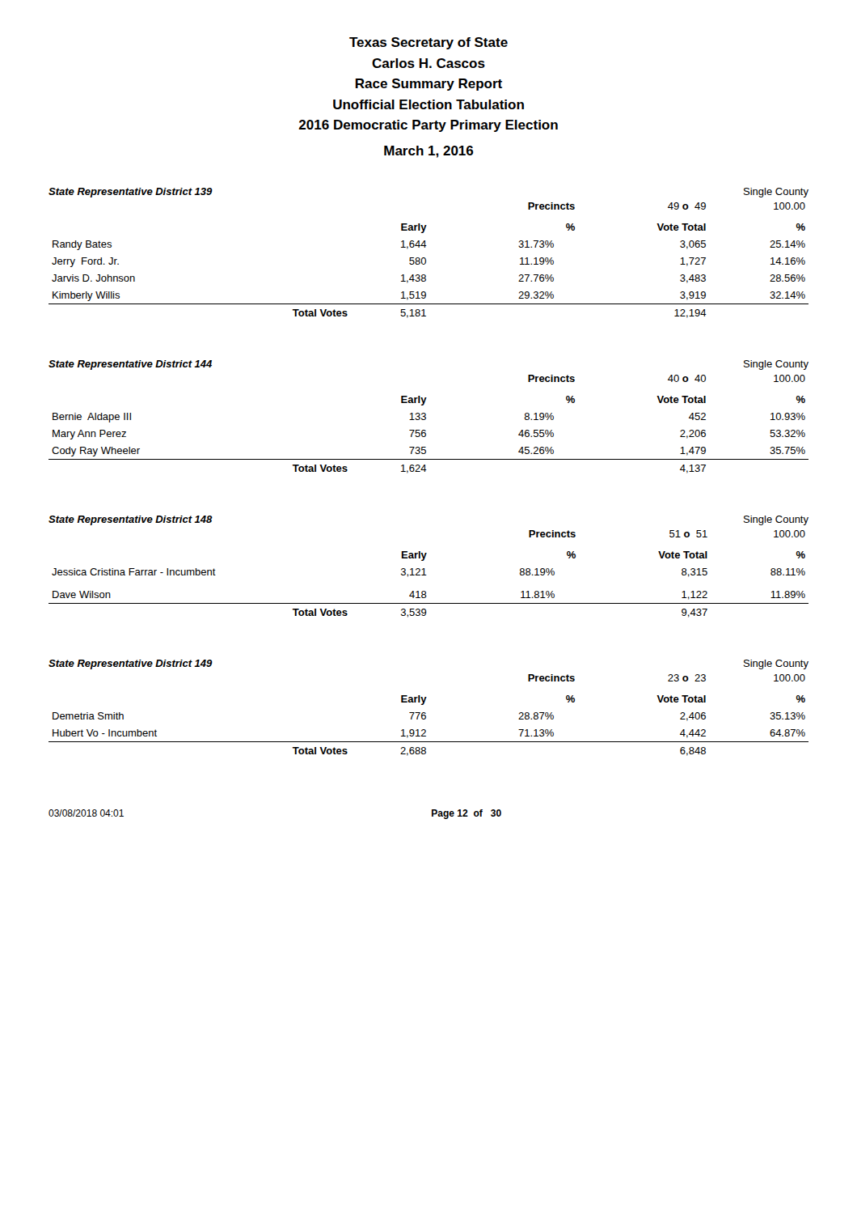Texas Secretary of State
Carlos H. Cascos
Race Summary Report
Unofficial Election Tabulation
2016 Democratic Party Primary Election
March 1, 2016
State Representative District 139 Single County
| | | Precincts | 49 o 49 | 100.00 |
| | Early | % | Vote Total | % |
| Randy Bates | 1,644 | 31.73% | 3,065 | 25.14% |
| Jerry Ford. Jr. | 580 | 11.19% | 1,727 | 14.16% |
| Jarvis D. Johnson | 1,438 | 27.76% | 3,483 | 28.56% |
| Kimberly Willis | 1,519 | 29.32% | 3,919 | 32.14% |
| Total Votes | 5,181 | | 12,194 | |
State Representative District 144 Single County
| | | Precincts | 40 o 40 | 100.00 |
| | Early | % | Vote Total | % |
| Bernie Aldape III | 133 | 8.19% | 452 | 10.93% |
| Mary Ann Perez | 756 | 46.55% | 2,206 | 53.32% |
| Cody Ray Wheeler | 735 | 45.26% | 1,479 | 35.75% |
| Total Votes | 1,624 | | 4,137 | |
State Representative District 148 Single County
| | | Precincts | 51 o 51 | 100.00 |
| | Early | % | Vote Total | % |
| Jessica Cristina Farrar - Incumbent | 3,121 | 88.19% | 8,315 | 88.11% |
| Dave Wilson | 418 | 11.81% | 1,122 | 11.89% |
| Total Votes | 3,539 | | 9,437 | |
State Representative District 149 Single County
| | | Precincts | 23 o 23 | 100.00 |
| | Early | % | Vote Total | % |
| Demetria Smith | 776 | 28.87% | 2,406 | 35.13% |
| Hubert Vo - Incumbent | 1,912 | 71.13% | 4,442 | 64.87% |
| Total Votes | 2,688 | | 6,848 | |
03/08/2018 04:01 Page 12 of 30